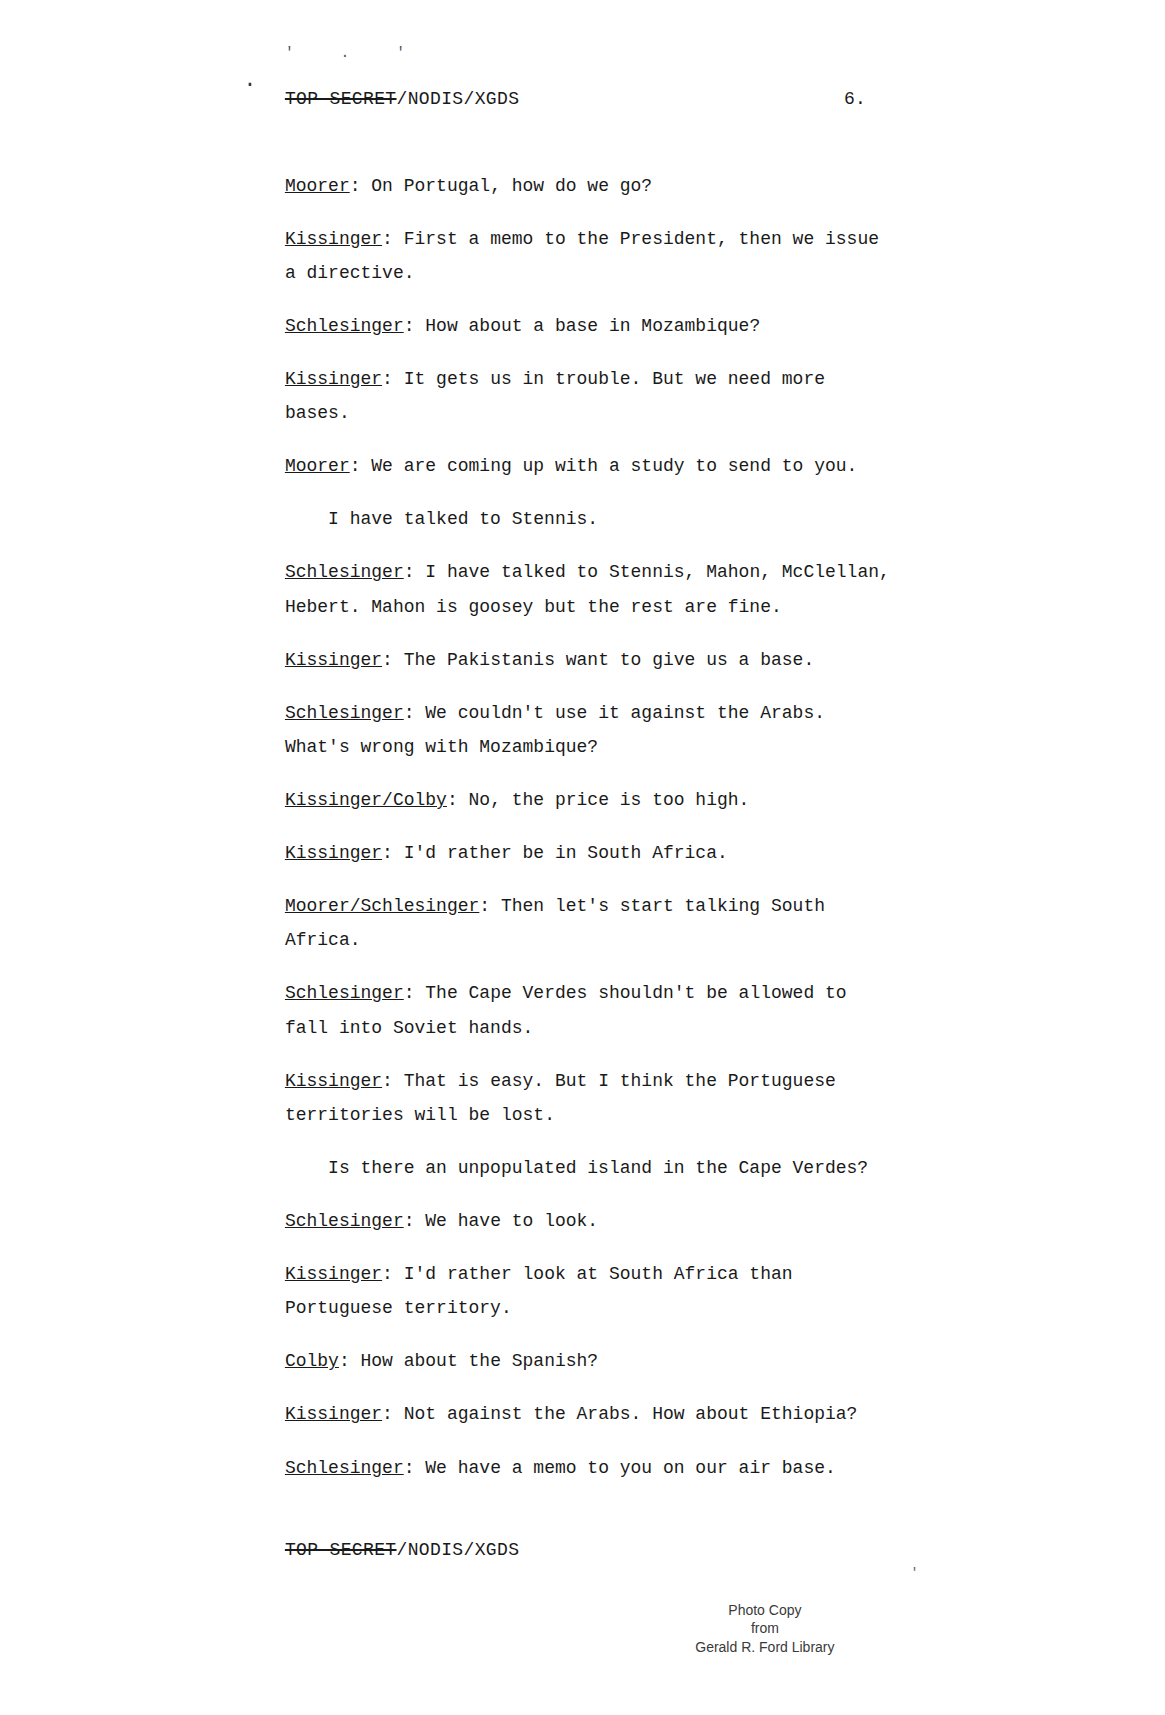.
' . '
TOP SECRET/NODIS/XGDS 6.
Moorer: On Portugal, how do we go?
Kissinger: First a memo to the President, then we issue a directive.
Schlesinger: How about a base in Mozambique?
Kissinger: It gets us in trouble. But we need more bases.
Moorer: We are coming up with a study to send to you.
I have talked to Stennis.
Schlesinger: I have talked to Stennis, Mahon, McClellan, Hebert. Mahon is goosey but the rest are fine.
Kissinger: The Pakistanis want to give us a base.
Schlesinger: We couldn't use it against the Arabs. What's wrong with Mozambique?
Kissinger/Colby: No, the price is too high.
Kissinger: I'd rather be in South Africa.
Moorer/Schlesinger: Then let's start talking South Africa.
Schlesinger: The Cape Verdes shouldn't be allowed to fall into Soviet hands.
Kissinger: That is easy. But I think the Portuguese territories will be lost.
Is there an unpopulated island in the Cape Verdes?
Schlesinger: We have to look.
Kissinger: I'd rather look at South Africa than Portuguese territory.
Colby: How about the Spanish?
Kissinger: Not against the Arabs. How about Ethiopia?
Schlesinger: We have a memo to you on our air base.
TOP SECRET/NODIS/XGDS
Photo Copy
from
Gerald R. Ford Library
'